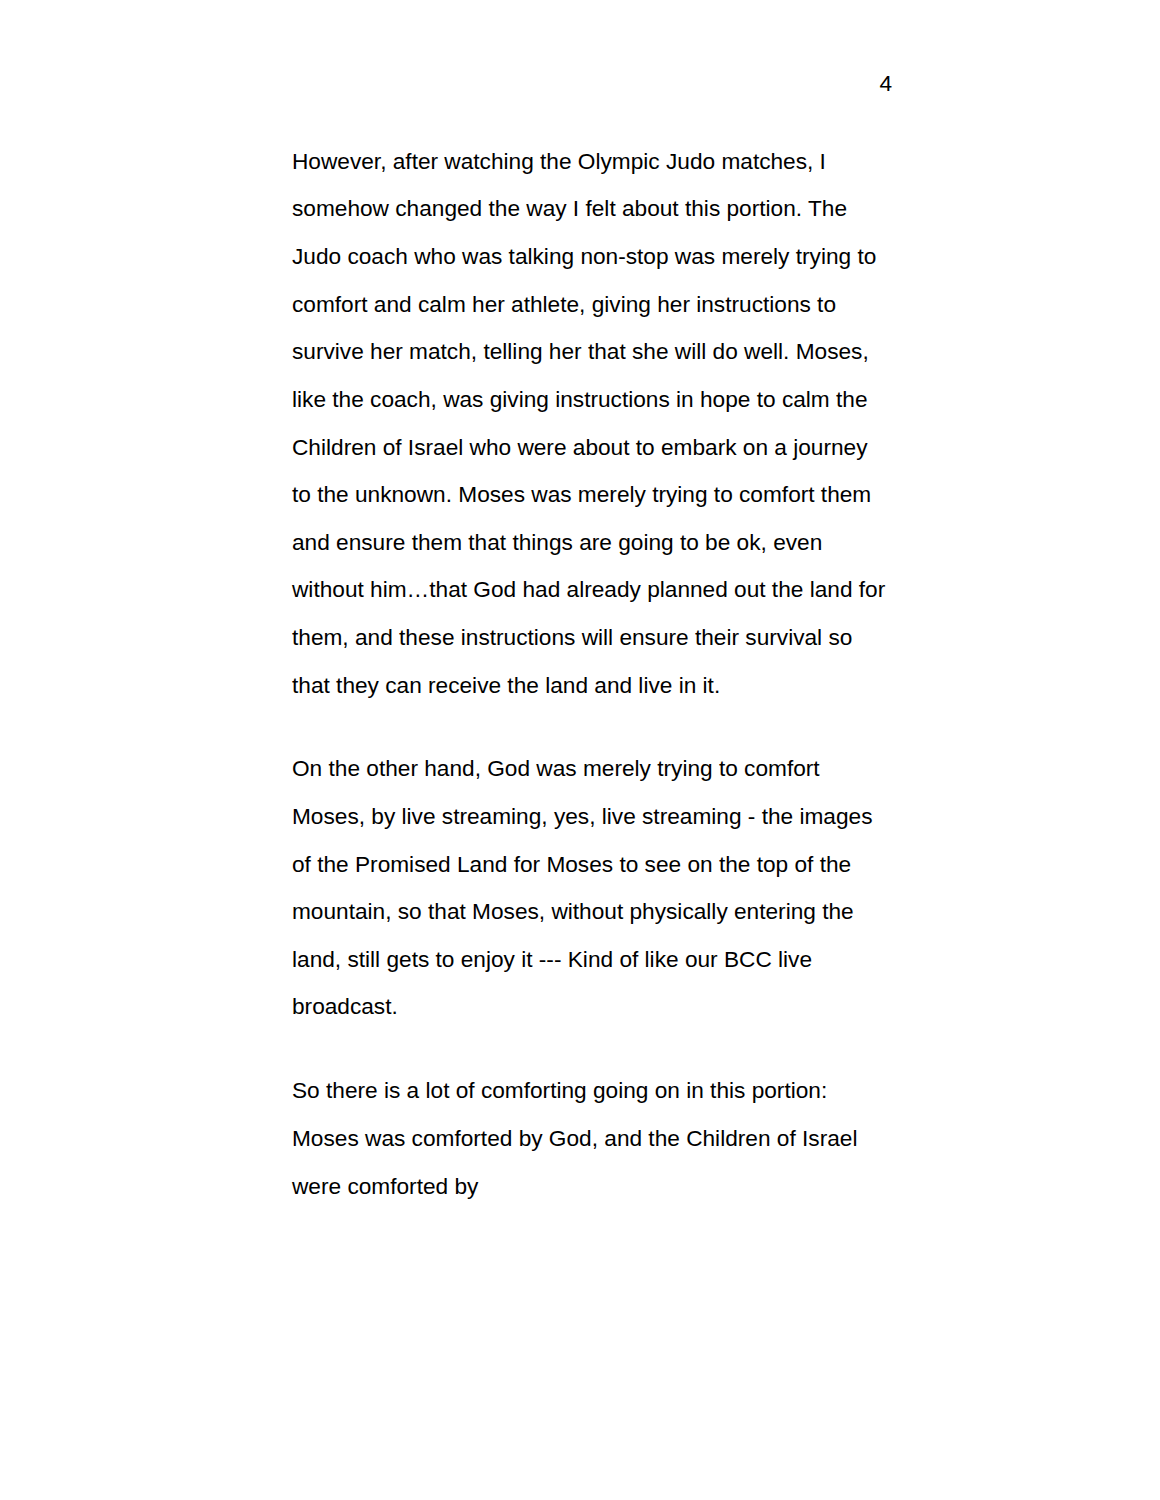4
However, after watching the Olympic Judo matches, I somehow changed the way I felt about this portion. The Judo coach who was talking non-stop was merely trying to comfort and calm her athlete, giving her instructions to survive her match, telling her that she will do well. Moses, like the coach, was giving instructions in hope to calm the Children of Israel who were about to embark on a journey to the unknown. Moses was merely trying to comfort them and ensure them that things are going to be ok, even without him…that God had already planned out the land for them, and these instructions will ensure their survival so that they can receive the land and live in it.
On the other hand, God was merely trying to comfort Moses, by live streaming, yes, live streaming - the images of the Promised Land for Moses to see on the top of the mountain, so that Moses, without physically entering the land, still gets to enjoy it --- Kind of like our BCC live broadcast.
So there is a lot of comforting going on in this portion: Moses was comforted by God, and the Children of Israel were comforted by